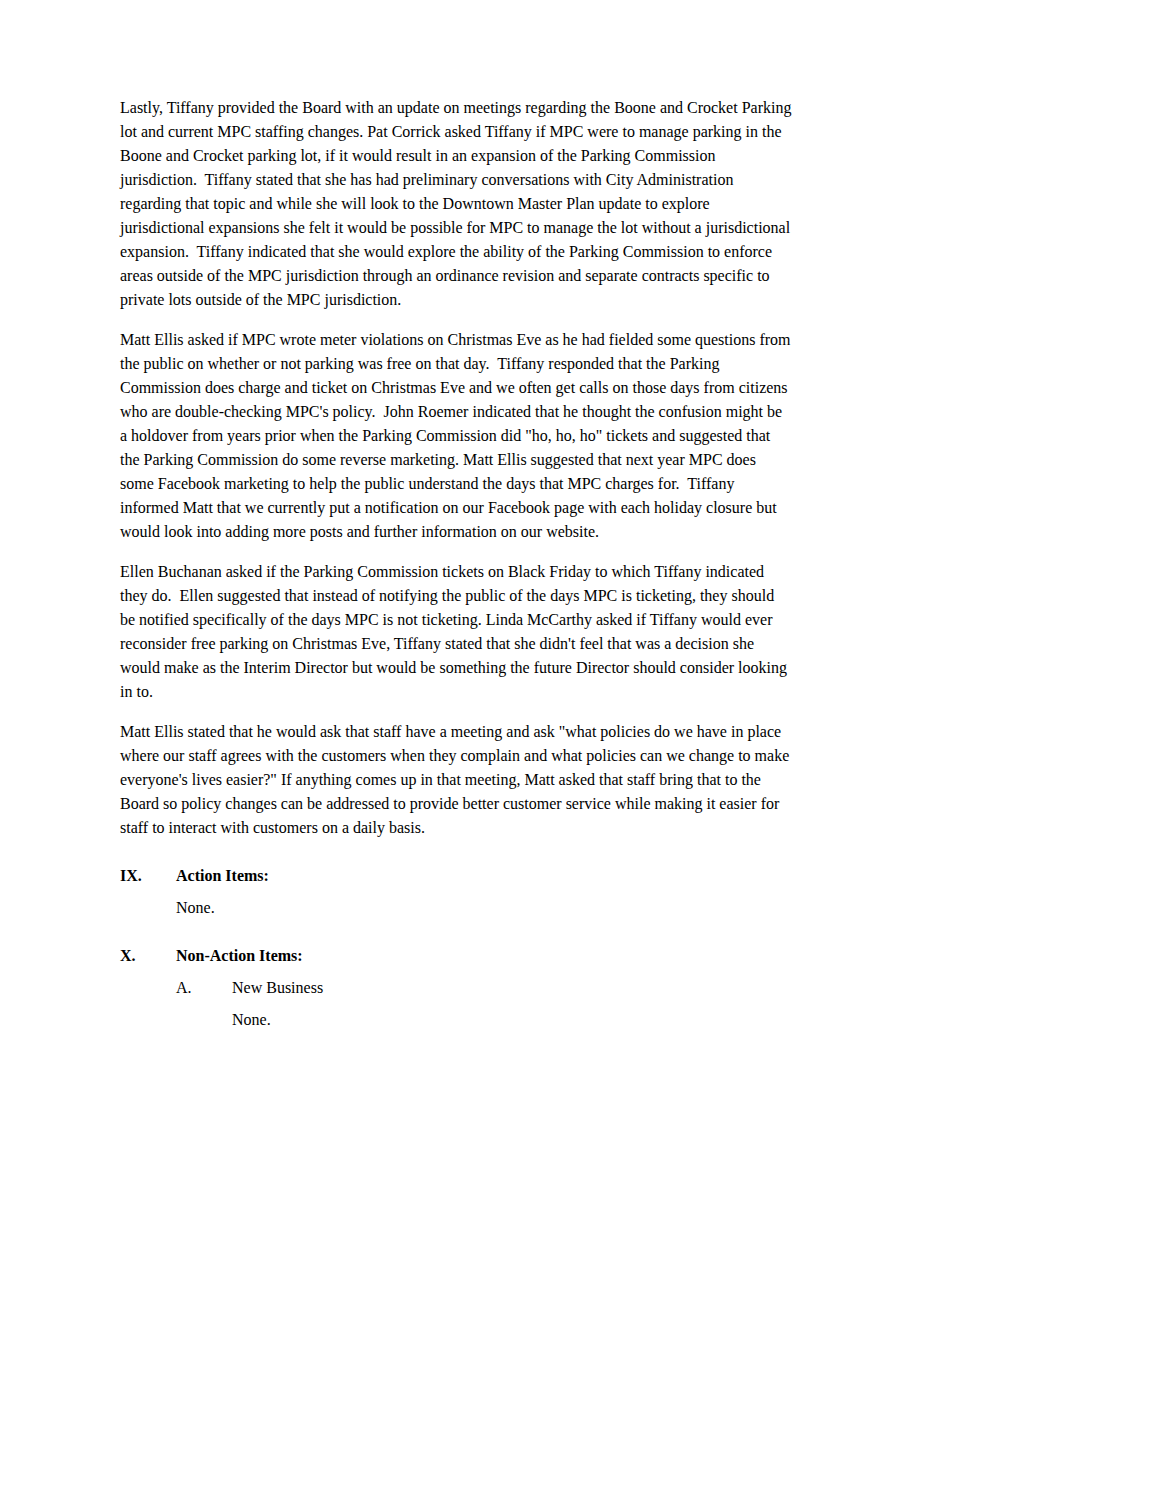Lastly, Tiffany provided the Board with an update on meetings regarding the Boone and Crocket Parking lot and current MPC staffing changes. Pat Corrick asked Tiffany if MPC were to manage parking in the Boone and Crocket parking lot, if it would result in an expansion of the Parking Commission jurisdiction. Tiffany stated that she has had preliminary conversations with City Administration regarding that topic and while she will look to the Downtown Master Plan update to explore jurisdictional expansions she felt it would be possible for MPC to manage the lot without a jurisdictional expansion. Tiffany indicated that she would explore the ability of the Parking Commission to enforce areas outside of the MPC jurisdiction through an ordinance revision and separate contracts specific to private lots outside of the MPC jurisdiction.
Matt Ellis asked if MPC wrote meter violations on Christmas Eve as he had fielded some questions from the public on whether or not parking was free on that day. Tiffany responded that the Parking Commission does charge and ticket on Christmas Eve and we often get calls on those days from citizens who are double-checking MPC's policy. John Roemer indicated that he thought the confusion might be a holdover from years prior when the Parking Commission did "ho, ho, ho" tickets and suggested that the Parking Commission do some reverse marketing. Matt Ellis suggested that next year MPC does some Facebook marketing to help the public understand the days that MPC charges for. Tiffany informed Matt that we currently put a notification on our Facebook page with each holiday closure but would look into adding more posts and further information on our website.
Ellen Buchanan asked if the Parking Commission tickets on Black Friday to which Tiffany indicated they do. Ellen suggested that instead of notifying the public of the days MPC is ticketing, they should be notified specifically of the days MPC is not ticketing. Linda McCarthy asked if Tiffany would ever reconsider free parking on Christmas Eve, Tiffany stated that she didn't feel that was a decision she would make as the Interim Director but would be something the future Director should consider looking in to.
Matt Ellis stated that he would ask that staff have a meeting and ask "what policies do we have in place where our staff agrees with the customers when they complain and what policies can we change to make everyone's lives easier?" If anything comes up in that meeting, Matt asked that staff bring that to the Board so policy changes can be addressed to provide better customer service while making it easier for staff to interact with customers on a daily basis.
IX. Action Items:
None.
X. Non-Action Items:
A. New Business
None.